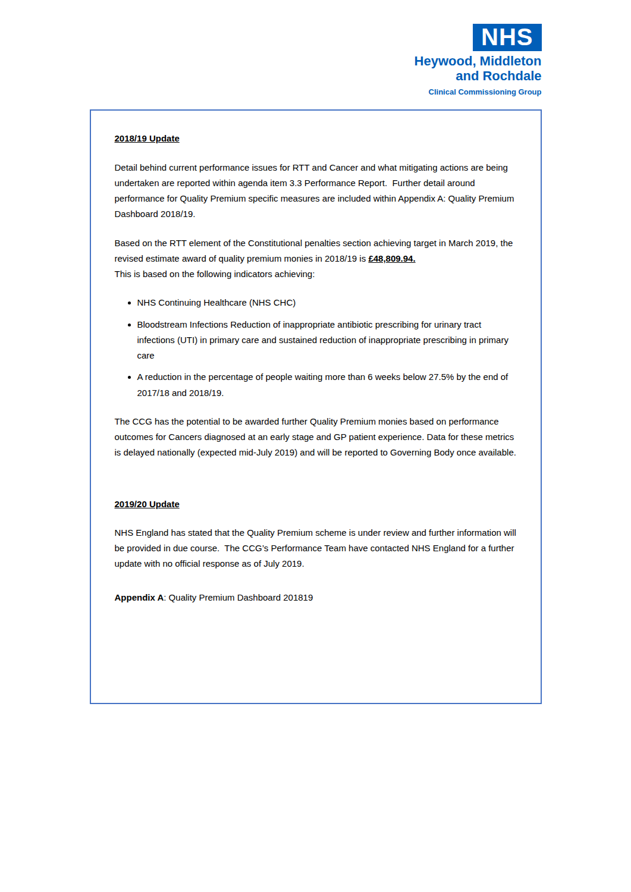NHS
Heywood, Middleton
and Rochdale
Clinical Commissioning Group
2018/19 Update
Detail behind current performance issues for RTT and Cancer and what mitigating actions are being undertaken are reported within agenda item 3.3 Performance Report. Further detail around performance for Quality Premium specific measures are included within Appendix A: Quality Premium Dashboard 2018/19.
Based on the RTT element of the Constitutional penalties section achieving target in March 2019, the revised estimate award of quality premium monies in 2018/19 is £48,809.94.
This is based on the following indicators achieving:
NHS Continuing Healthcare (NHS CHC)
Bloodstream Infections Reduction of inappropriate antibiotic prescribing for urinary tract infections (UTI) in primary care and sustained reduction of inappropriate prescribing in primary care
A reduction in the percentage of people waiting more than 6 weeks below 27.5% by the end of 2017/18 and 2018/19.
The CCG has the potential to be awarded further Quality Premium monies based on performance outcomes for Cancers diagnosed at an early stage and GP patient experience. Data for these metrics is delayed nationally (expected mid-July 2019) and will be reported to Governing Body once available.
2019/20 Update
NHS England has stated that the Quality Premium scheme is under review and further information will be provided in due course. The CCG’s Performance Team have contacted NHS England for a further update with no official response as of July 2019.
Appendix A: Quality Premium Dashboard 201819